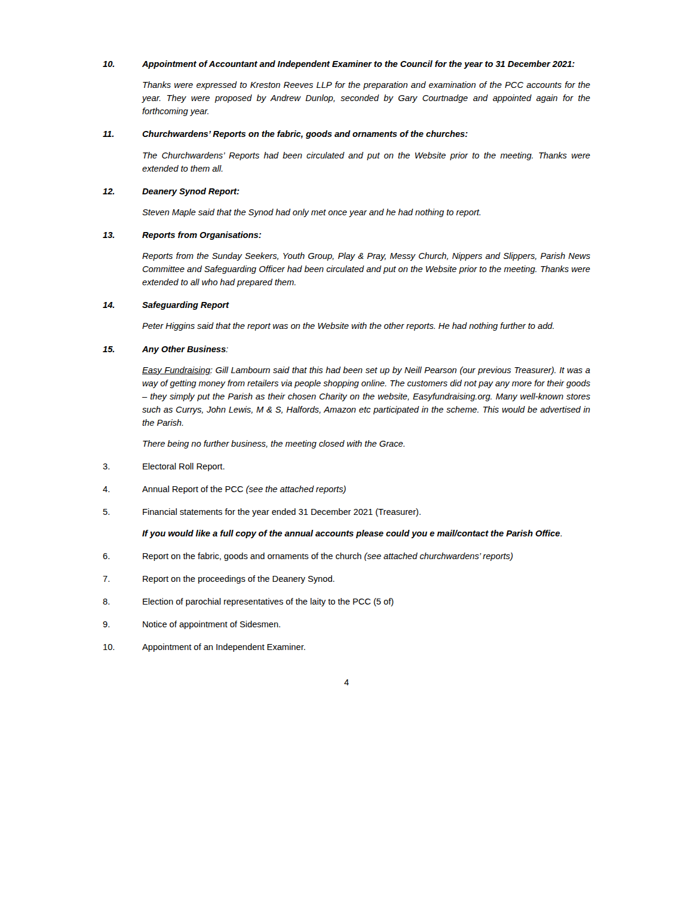10.
Appointment of Accountant and Independent Examiner to the Council for the year to 31 December 2021:
Thanks were expressed to Kreston Reeves LLP for the preparation and examination of the PCC accounts for the year. They were proposed by Andrew Dunlop, seconded by Gary Courtnadge and appointed again for the forthcoming year.
11.
Churchwardens’ Reports on the fabric, goods and ornaments of the churches:
The Churchwardens’ Reports had been circulated and put on the Website prior to the meeting. Thanks were extended to them all.
12.
Deanery Synod Report:
Steven Maple said that the Synod had only met once year and he had nothing to report.
13.
Reports from Organisations:
Reports from the Sunday Seekers, Youth Group, Play & Pray, Messy Church, Nippers and Slippers, Parish News Committee and Safeguarding Officer had been circulated and put on the Website prior to the meeting. Thanks were extended to all who had prepared them.
14.
Safeguarding Report
Peter Higgins said that the report was on the Website with the other reports. He had nothing further to add.
15.
Any Other Business:
Easy Fundraising: Gill Lambourn said that this had been set up by Neill Pearson (our previous Treasurer). It was a way of getting money from retailers via people shopping online. The customers did not pay any more for their goods – they simply put the Parish as their chosen Charity on the website, Easyfundraising.org. Many well-known stores such as Currys, John Lewis, M & S, Halfords, Amazon etc participated in the scheme. This would be advertised in the Parish.
There being no further business, the meeting closed with the Grace.
3.
Electoral Roll Report.
4.
Annual Report of the PCC (see the attached reports)
5.
Financial statements for the year ended 31 December 2021 (Treasurer).
If you would like a full copy of the annual accounts please could you e mail/contact the Parish Office.
6.
Report on the fabric, goods and ornaments of the church (see attached churchwardens’ reports)
7.
Report on the proceedings of the Deanery Synod.
8.
Election of parochial representatives of the laity to the PCC (5 of)
9.
Notice of appointment of Sidesmen.
10.
Appointment of an Independent Examiner.
4